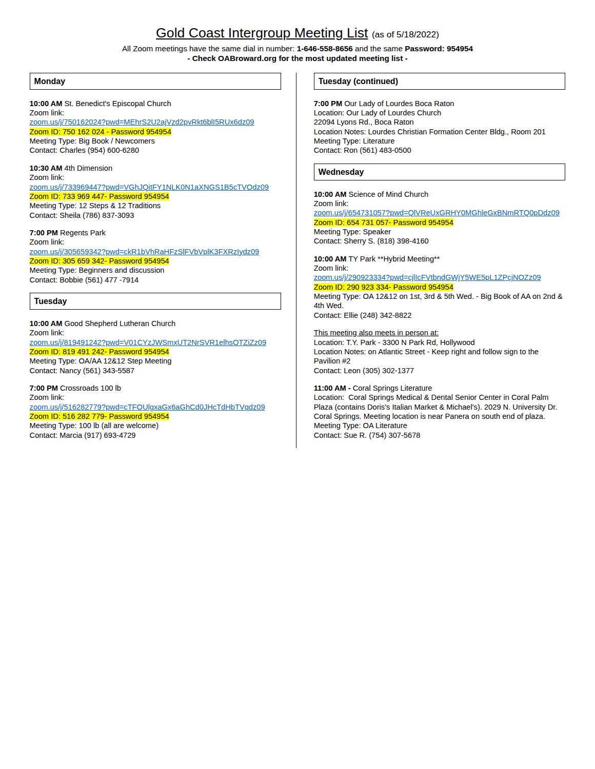Gold Coast Intergroup Meeting List (as of 5/18/2022)
All Zoom meetings have the same dial in number: 1-646-558-8656 and the same Password: 954954
- Check OABroward.org for the most updated meeting list -
Monday
10:00 AM St. Benedict's Episcopal Church
Zoom link:
zoom.us/j/750162024?pwd=MEhrS2U2ajVzd2pvRkt6blI5RUx6dz09
Zoom ID: 750 162 024 - Password 954954
Meeting Type: Big Book / Newcomers
Contact: Charles (954) 600-6280
10:30 AM 4th Dimension
Zoom link:
zoom.us/j/733969447?pwd=VGhJQitFY1NLK0N1aXNGS1B5cTVOdz09
Zoom ID: 733 969 447- Password 954954
Meeting Type: 12 Steps & 12 Traditions
Contact: Sheila (786) 837-3093
7:00 PM Regents Park
Zoom link:
zoom.us/j/305659342?pwd=ckR1bVhRaHFzSlFVbVplK3FXRzIydz09
Zoom ID: 305 659 342- Password 954954
Meeting Type: Beginners and discussion
Contact: Bobbie (561) 477 -7914
Tuesday
10:00 AM Good Shepherd Lutheran Church
Zoom link:
zoom.us/j/819491242?pwd=V01CYzJWSmxUT2NrSVR1elhsOTZiZz09
Zoom ID: 819 491 242- Password 954954
Meeting Type: OA/AA 12&12 Step Meeting
Contact: Nancy (561) 343-5587
7:00 PM Crossroads 100 lb
Zoom link:
zoom.us/j/516282779?pwd=cTFOUlgxaGx6aGhCd0JHcTdHbTVqdz09
Zoom ID: 516 282 779- Password 954954
Meeting Type: 100 lb (all are welcome)
Contact: Marcia (917) 693-4729
Tuesday (continued)
7:00 PM Our Lady of Lourdes Boca Raton
Location: Our Lady of Lourdes Church
22094 Lyons Rd., Boca Raton
Location Notes: Lourdes Christian Formation Center Bldg., Room 201
Meeting Type: Literature
Contact: Ron (561) 483-0500
Wednesday
10:00 AM Science of Mind Church
Zoom link:
zoom.us/j/654731057?pwd=QlVReUxGRHY0MGhleGxBNmRTQ0pDdz09
Zoom ID: 654 731 057- Password 954954
Meeting Type: Speaker
Contact: Sherry S. (818) 398-4160
10:00 AM TY Park **Hybrid Meeting**
Zoom link:
zoom.us/j/290923334?pwd=cjlIcFVtbndGWjY5WE5pL1ZPcjNOZz09
Zoom ID: 290 923 334- Password 954954
Meeting Type: OA 12&12 on 1st, 3rd & 5th Wed. - Big Book of AA on 2nd & 4th Wed.
Contact: Ellie (248) 342-8822
This meeting also meets in person at:
Location: T.Y. Park - 3300 N Park Rd, Hollywood
Location Notes: on Atlantic Street - Keep right and follow sign to the Pavilion #2
Contact: Leon (305) 302-1377
11:00 AM - Coral Springs Literature
Location: Coral Springs Medical & Dental Senior Center in Coral Palm Plaza (contains Doris's Italian Market & Michael's). 2029 N. University Dr. Coral Springs. Meeting location is near Panera on south end of plaza.
Meeting Type: OA Literature
Contact: Sue R. (754) 307-5678